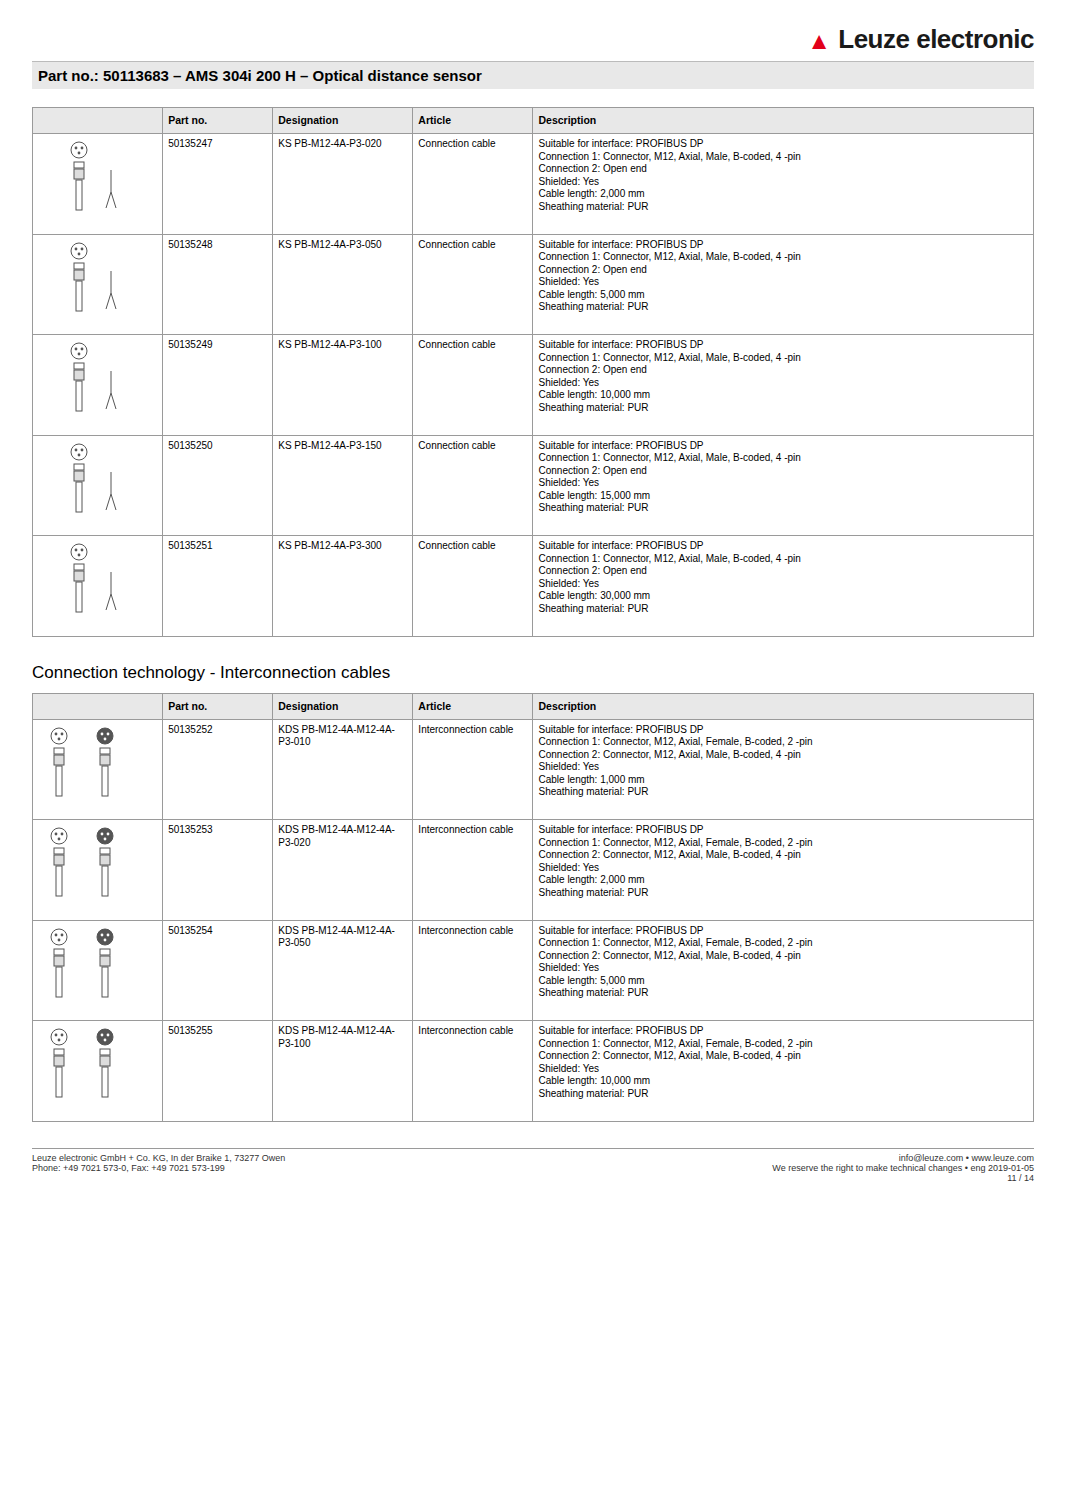▲ Leuze electronic
Part no.: 50113683 – AMS 304i 200 H – Optical distance sensor
| | Part no. | Designation | Article | Description |
| --- | --- | --- | --- | --- |
| | 50135247 | KS PB-M12-4A-P3-020 | Connection cable | Suitable for interface: PROFIBUS DP Connection 1: Connector, M12, Axial, Male, B-coded, 4 -pin Connection 2: Open end Shielded: Yes Cable length: 2,000 mm Sheathing material: PUR |
| | 50135248 | KS PB-M12-4A-P3-050 | Connection cable | Suitable for interface: PROFIBUS DP Connection 1: Connector, M12, Axial, Male, B-coded, 4 -pin Connection 2: Open end Shielded: Yes Cable length: 5,000 mm Sheathing material: PUR |
| | 50135249 | KS PB-M12-4A-P3-100 | Connection cable | Suitable for interface: PROFIBUS DP Connection 1: Connector, M12, Axial, Male, B-coded, 4 -pin Connection 2: Open end Shielded: Yes Cable length: 10,000 mm Sheathing material: PUR |
| | 50135250 | KS PB-M12-4A-P3-150 | Connection cable | Suitable for interface: PROFIBUS DP Connection 1: Connector, M12, Axial, Male, B-coded, 4 -pin Connection 2: Open end Shielded: Yes Cable length: 15,000 mm Sheathing material: PUR |
| | 50135251 | KS PB-M12-4A-P3-300 | Connection cable | Suitable for interface: PROFIBUS DP Connection 1: Connector, M12, Axial, Male, B-coded, 4 -pin Connection 2: Open end Shielded: Yes Cable length: 30,000 mm Sheathing material: PUR |
Connection technology - Interconnection cables
| | Part no. | Designation | Article | Description |
| --- | --- | --- | --- | --- |
| | 50135252 | KDS PB-M12-4A-M12-4A-P3-010 | Interconnection cable | Suitable for interface: PROFIBUS DP Connection 1: Connector, M12, Axial, Female, B-coded, 2 -pin Connection 2: Connector, M12, Axial, Male, B-coded, 4 -pin Shielded: Yes Cable length: 1,000 mm Sheathing material: PUR |
| | 50135253 | KDS PB-M12-4A-M12-4A-P3-020 | Interconnection cable | Suitable for interface: PROFIBUS DP Connection 1: Connector, M12, Axial, Female, B-coded, 2 -pin Connection 2: Connector, M12, Axial, Male, B-coded, 4 -pin Shielded: Yes Cable length: 2,000 mm Sheathing material: PUR |
| | 50135254 | KDS PB-M12-4A-M12-4A-P3-050 | Interconnection cable | Suitable for interface: PROFIBUS DP Connection 1: Connector, M12, Axial, Female, B-coded, 2 -pin Connection 2: Connector, M12, Axial, Male, B-coded, 4 -pin Shielded: Yes Cable length: 5,000 mm Sheathing material: PUR |
| | 50135255 | KDS PB-M12-4A-M12-4A-P3-100 | Interconnection cable | Suitable for interface: PROFIBUS DP Connection 1: Connector, M12, Axial, Female, B-coded, 2 -pin Connection 2: Connector, M12, Axial, Male, B-coded, 4 -pin Shielded: Yes Cable length: 10,000 mm Sheathing material: PUR |
Leuze electronic GmbH + Co. KG, In der Braike 1, 73277 Owen
Phone: +49 7021 573-0, Fax: +49 7021 573-199
info@leuze.com • www.leuze.com
We reserve the right to make technical changes • eng 2019-01-05
11 / 14